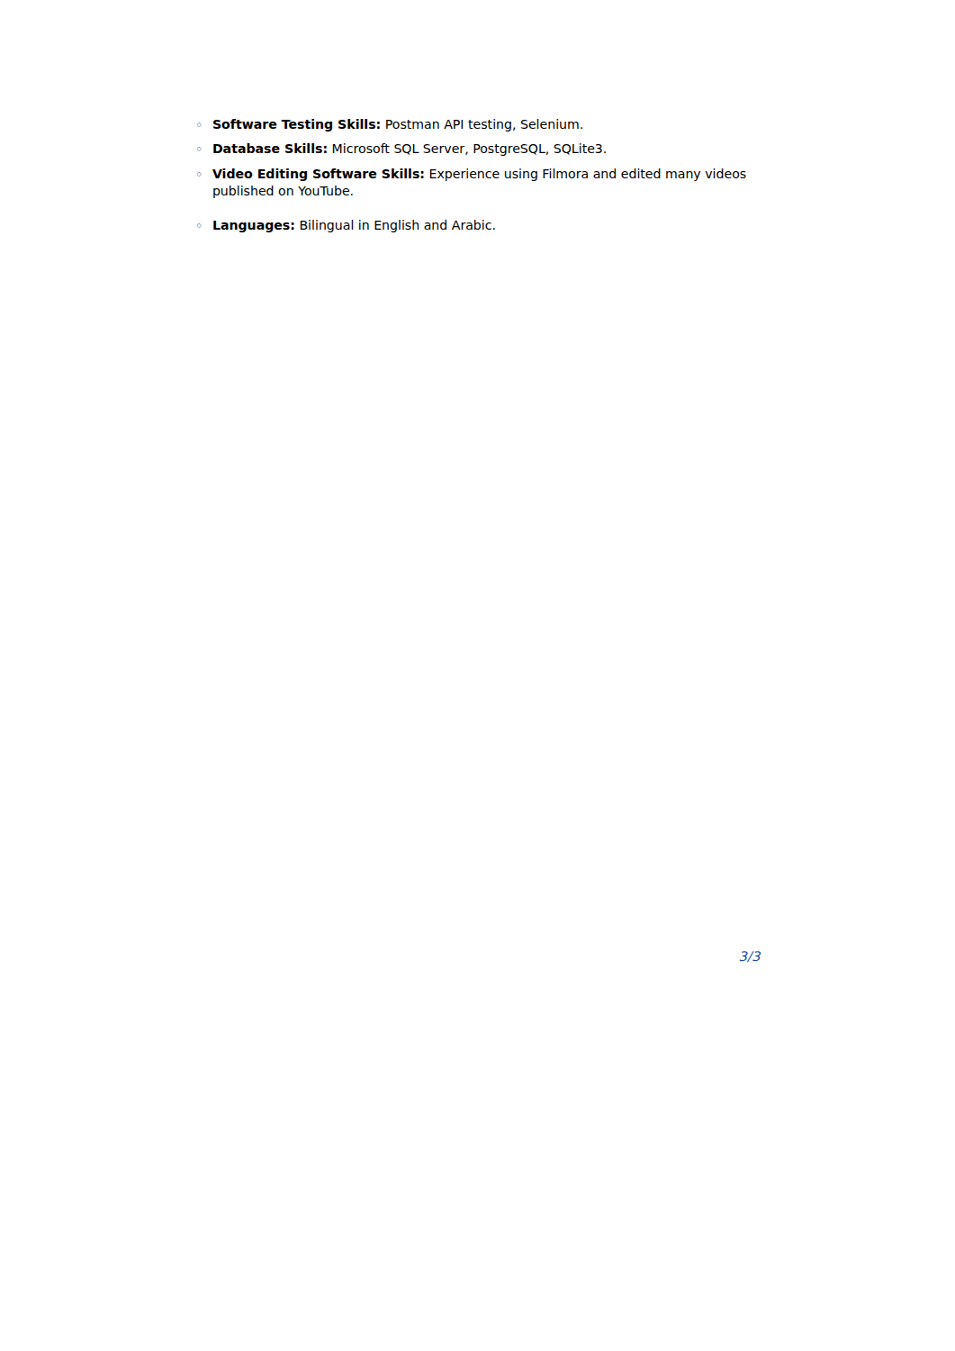Software Testing Skills: Postman API testing, Selenium.
Database Skills: Microsoft SQL Server, PostgreSQL, SQLite3.
Video Editing Software Skills: Experience using Filmora and edited many videos published on YouTube.
Languages: Bilingual in English and Arabic.
3/3